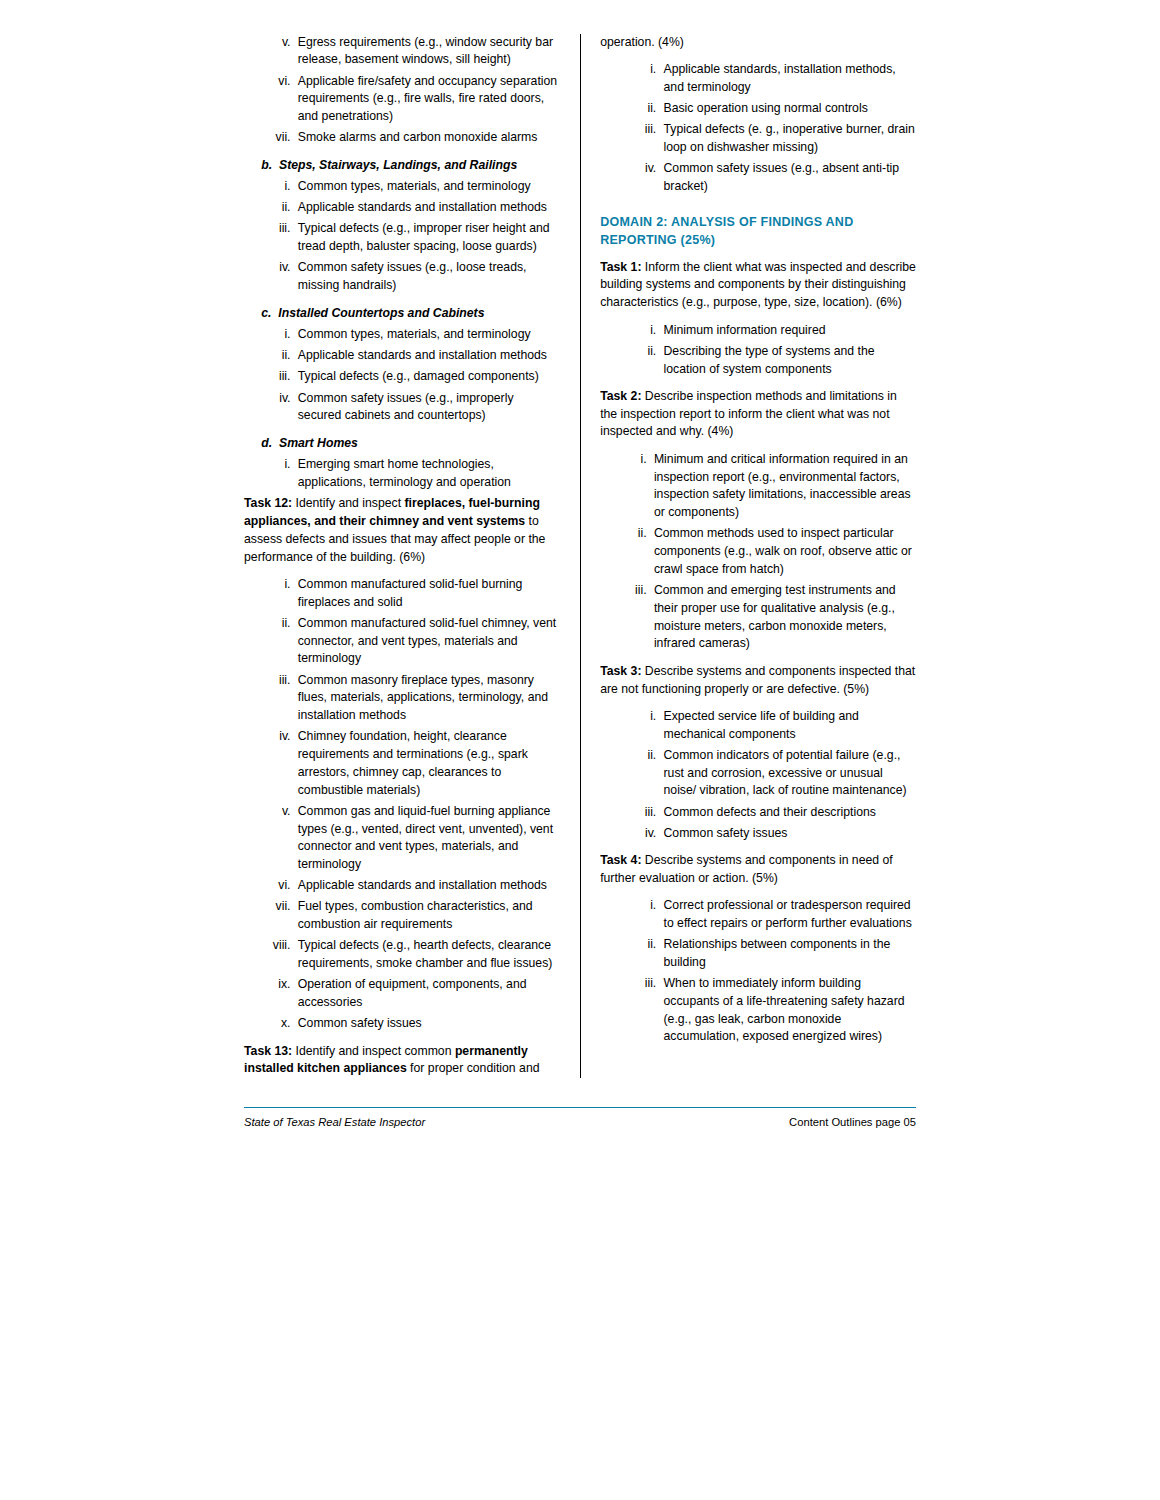Egress requirements (e.g., window security bar release, basement windows, sill height)
Applicable fire/safety and occupancy separation requirements (e.g., fire walls, fire rated doors, and penetrations)
Smoke alarms and carbon monoxide alarms
b. Steps, Stairways, Landings, and Railings
Common types, materials, and terminology
Applicable standards and installation methods
Typical defects (e.g., improper riser height and tread depth, baluster spacing, loose guards)
Common safety issues (e.g., loose treads, missing handrails)
c. Installed Countertops and Cabinets
Common types, materials, and terminology
Applicable standards and installation methods
Typical defects (e.g., damaged components)
Common safety issues (e.g., improperly secured cabinets and countertops)
d. Smart Homes
Emerging smart home technologies, applications, terminology and operation
Task 12: Identify and inspect fireplaces, fuel-burning appliances, and their chimney and vent systems to assess defects and issues that may affect people or the performance of the building. (6%)
Common manufactured solid-fuel burning fireplaces and solid
Common manufactured solid-fuel chimney, vent connector, and vent types, materials and terminology
Common masonry fireplace types, masonry flues, materials, applications, terminology, and installation methods
Chimney foundation, height, clearance requirements and terminations (e.g., spark arrestors, chimney cap, clearances to combustible materials)
Common gas and liquid-fuel burning appliance types (e.g., vented, direct vent, unvented), vent connector and vent types, materials, and terminology
Applicable standards and installation methods
Fuel types, combustion characteristics, and combustion air requirements
Typical defects (e.g., hearth defects, clearance requirements, smoke chamber and flue issues)
Operation of equipment, components, and accessories
Common safety issues
Task 13: Identify and inspect common permanently installed kitchen appliances for proper condition and operation. (4%)
Applicable standards, installation methods, and terminology
Basic operation using normal controls
Typical defects (e. g., inoperative burner, drain loop on dishwasher missing)
Common safety issues (e.g., absent anti-tip bracket)
DOMAIN 2: ANALYSIS OF FINDINGS AND REPORTING (25%)
Task 1: Inform the client what was inspected and describe building systems and components by their distinguishing characteristics (e.g., purpose, type, size, location). (6%)
Minimum information required
Describing the type of systems and the location of system components
Task 2: Describe inspection methods and limitations in the inspection report to inform the client what was not inspected and why. (4%)
Minimum and critical information required in an inspection report (e.g., environmental factors, inspection safety limitations, inaccessible areas or components)
Common methods used to inspect particular components (e.g., walk on roof, observe attic or crawl space from hatch)
Common and emerging test instruments and their proper use for qualitative analysis (e.g., moisture meters, carbon monoxide meters, infrared cameras)
Task 3: Describe systems and components inspected that are not functioning properly or are defective. (5%)
Expected service life of building and mechanical components
Common indicators of potential failure (e.g., rust and corrosion, excessive or unusual noise/ vibration, lack of routine maintenance)
Common defects and their descriptions
Common safety issues
Task 4: Describe systems and components in need of further evaluation or action. (5%)
Correct professional or tradesperson required to effect repairs or perform further evaluations
Relationships between components in the building
When to immediately inform building occupants of a life-threatening safety hazard (e.g., gas leak, carbon monoxide accumulation, exposed energized wires)
State of Texas Real Estate Inspector
Content Outlines page 05